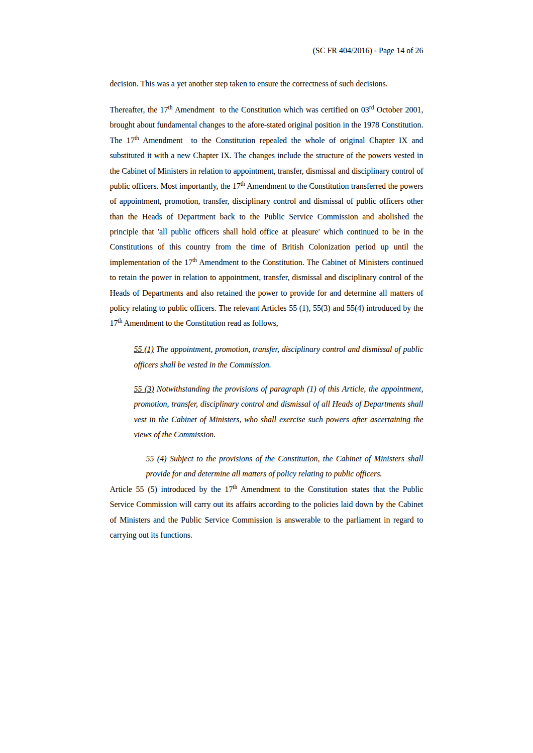(SC FR 404/2016) - Page 14 of 26
decision. This was a yet another step taken to ensure the correctness of such decisions.
Thereafter, the 17th Amendment to the Constitution which was certified on 03rd October 2001, brought about fundamental changes to the afore-stated original position in the 1978 Constitution. The 17th Amendment to the Constitution repealed the whole of original Chapter IX and substituted it with a new Chapter IX. The changes include the structure of the powers vested in the Cabinet of Ministers in relation to appointment, transfer, dismissal and disciplinary control of public officers. Most importantly, the 17th Amendment to the Constitution transferred the powers of appointment, promotion, transfer, disciplinary control and dismissal of public officers other than the Heads of Department back to the Public Service Commission and abolished the principle that 'all public officers shall hold office at pleasure' which continued to be in the Constitutions of this country from the time of British Colonization period up until the implementation of the 17th Amendment to the Constitution. The Cabinet of Ministers continued to retain the power in relation to appointment, transfer, dismissal and disciplinary control of the Heads of Departments and also retained the power to provide for and determine all matters of policy relating to public officers. The relevant Articles 55 (1), 55(3) and 55(4) introduced by the 17th Amendment to the Constitution read as follows,
55 (1) The appointment, promotion, transfer, disciplinary control and dismissal of public officers shall be vested in the Commission.
55 (3) Notwithstanding the provisions of paragraph (1) of this Article, the appointment, promotion, transfer, disciplinary control and dismissal of all Heads of Departments shall vest in the Cabinet of Ministers, who shall exercise such powers after ascertaining the views of the Commission.
55 (4) Subject to the provisions of the Constitution, the Cabinet of Ministers shall provide for and determine all matters of policy relating to public officers.
Article 55 (5) introduced by the 17th Amendment to the Constitution states that the Public Service Commission will carry out its affairs according to the policies laid down by the Cabinet of Ministers and the Public Service Commission is answerable to the parliament in regard to carrying out its functions.